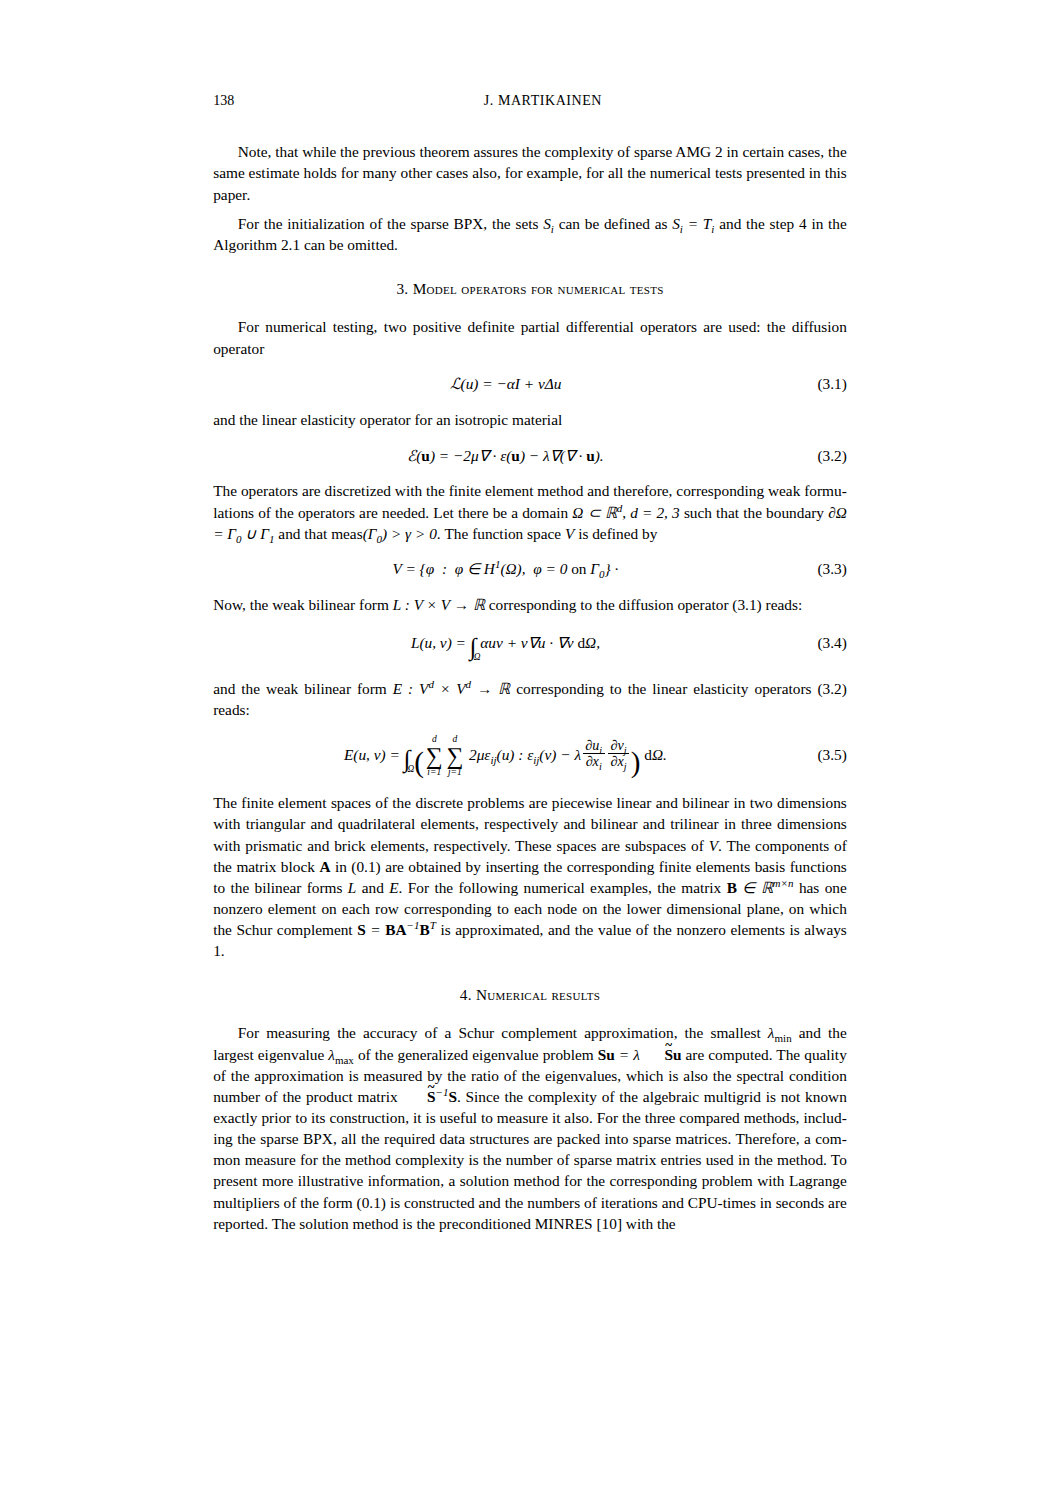138 J. MARTIKAINEN
Note, that while the previous theorem assures the complexity of sparse AMG 2 in certain cases, the same estimate holds for many other cases also, for example, for all the numerical tests presented in this paper.
For the initialization of the sparse BPX, the sets Si can be defined as Si = Ti and the step 4 in the Algorithm 2.1 can be omitted.
3. Model operators for numerical tests
For numerical testing, two positive definite partial differential operators are used: the diffusion operator
ℒ(u) = −αI + νΔu
(3.1)
and the linear elasticity operator for an isotropic material
ℰ(u) = −2μ∇ · ε(u) − λ∇(∇ · u).
(3.2)
The operators are discretized with the finite element method and therefore, corresponding weak formulations of the operators are needed. Let there be a domain Ω ⊂ ℝd, d = 2, 3 such that the boundary ∂Ω = Γ0 ∪ Γ1 and that meas(Γ0) > γ > 0. The function space V is defined by
V = {φ : φ ∈ H1(Ω), φ = 0 on Γ0} ·
(3.3)
Now, the weak bilinear form L : V × V → ℝ corresponding to the diffusion operator (3.1) reads:
L(u, v) = ∫Ω αuv + ν∇u · ∇v d Ω,
(3.4)
and the weak bilinear form E : Vd × Vd → ℝ corresponding to the linear elasticity operators (3.2) reads:
E(u, v) = ∫Ω (d∑i=1 d∑j=1 2μεij(u) : εij(v) − λ∂ui∂xi∂vj∂xj) d Ω.
(3.5)
The finite element spaces of the discrete problems are piecewise linear and bilinear in two dimensions with triangular and quadrilateral elements, respectively and bilinear and trilinear in three dimensions with prismatic and brick elements, respectively. These spaces are subspaces of V. The components of the matrix block A in (0.1) are obtained by inserting the corresponding finite elements basis functions to the bilinear forms L and E. For the following numerical examples, the matrix B ∈ ℝm×n has one nonzero element on each row corresponding to each node on the lower dimensional plane, on which the Schur complement S = BA−1BT is approximated, and the value of the nonzero elements is always 1.
4. Numerical results
For measuring the accuracy of a Schur complement approximation, the smallest λmin and the largest eigenvalue λmax of the generalized eigenvalue problem Su = λ~S u are computed. The quality of the approximation is measured by the ratio of the eigenvalues, which is also the spectral condition number of the product matrix ~S−1S. Since the complexity of the algebraic multigrid is not known exactly prior to its construction, it is useful to measure it also. For the three compared methods, including the sparse BPX, all the required data structures are packed into sparse matrices. Therefore, a common measure for the method complexity is the number of sparse matrix entries used in the method. To present more illustrative information, a solution method for the corresponding problem with Lagrange multipliers of the form (0.1) is constructed and the numbers of iterations and CPU-times in seconds are reported. The solution method is the preconditioned MINRES [10] with the